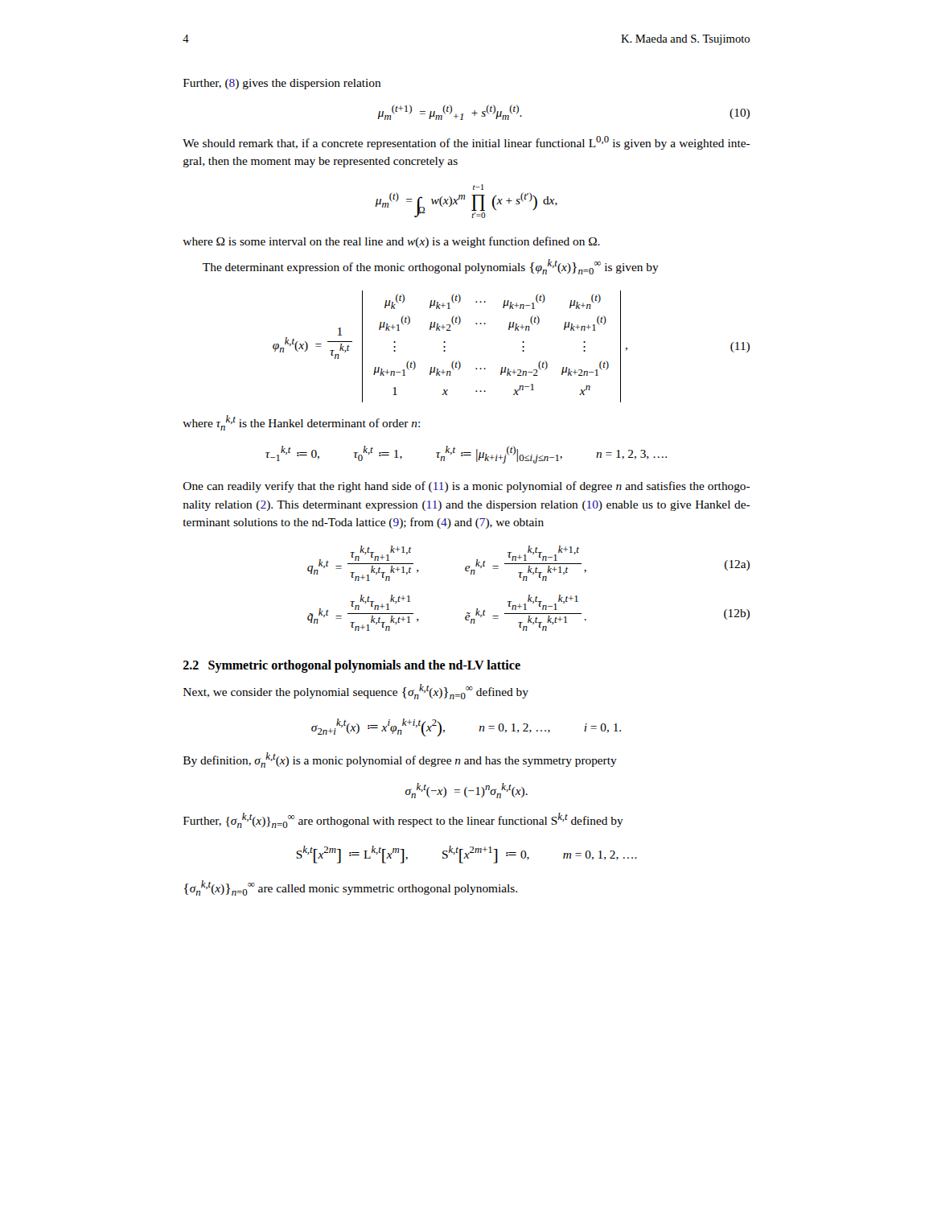4 K. Maeda and S. Tsujimoto
Further, (8) gives the dispersion relation
μm(t+1) = μm(t)+1 + s(t)μm(t).
(10)
We should remark that, if a concrete representation of the initial linear functional L0,0 is given by a weighted integral, then the moment may be represented concretely as
μm(t) = ∫Ω w(x)xm t−1∏t′=0 (x + s(t′)) dx,
where Ω is some interval on the real line and w(x) is a weight function defined on Ω.
The determinant expression of the monic orthogonal polynomials {φnk,t(x)}n=0∞ is given by
φnk,t(x) = 1 τnk,t
| μ k ( t ) | μ k +1 ( t ) | ··· | μ k + n −1 ( t ) | μ k + n ( t ) |
| μ k +1 ( t ) | μ k +2 ( t ) | ··· | μ k + n ( t ) | μ k + n +1 ( t ) |
| ⋮ | ⋮ | | ⋮ | ⋮ |
| μ k + n −1 ( t ) | μ k + n ( t ) | ··· | μ k +2 n −2 ( t ) | μ k +2 n −1 ( t ) |
| 1 | x | ··· | x n −1 | x n |
,
(11)
where τnk,t is the Hankel determinant of order n:
τ−1k,t ≔ 0, τ0k,t ≔ 1, τnk,t ≔ |μk+i+j(t)|0≤i,j≤n−1, n = 1, 2, 3, ….
One can readily verify that the right hand side of (11) is a monic polynomial of degree n and satisfies the orthogonality relation (2). This determinant expression (11) and the dispersion relation (10) enable us to give Hankel determinant solutions to the nd-Toda lattice (9); from (4) and (7), we obtain
qnk,t = τnk,tτn+1k+1,t τn+1k,tτnk+1,t, enk,t = τn+1k,tτn−1k+1,t τnk,tτnk+1,t,
(12a)
q̃nk,t = τnk,tτn+1k,t+1 τn+1k,tτnk,t+1, ẽnk,t = τn+1k,tτn−1k,t+1 τnk,tτnk,t+1.
(12b)
2.2 Symmetric orthogonal polynomials and the nd-LV lattice
Next, we consider the polynomial sequence {σnk,t(x)}n=0∞ defined by
σ2n+ik,t(x) ≔ xiφnk+i,t(x2), n = 0, 1, 2, …, i = 0, 1.
By definition, σnk,t(x) is a monic polynomial of degree n and has the symmetry property
σnk,t(−x) = (−1)nσnk,t(x).
Further, {σnk,t(x)}n=0∞ are orthogonal with respect to the linear functional Sk,t defined by
Sk,t[x2m] ≔ Lk,t[xm], Sk,t[x2m+1] ≔ 0, m = 0, 1, 2, ….
{σnk,t(x)}n=0∞ are called monic symmetric orthogonal polynomials.